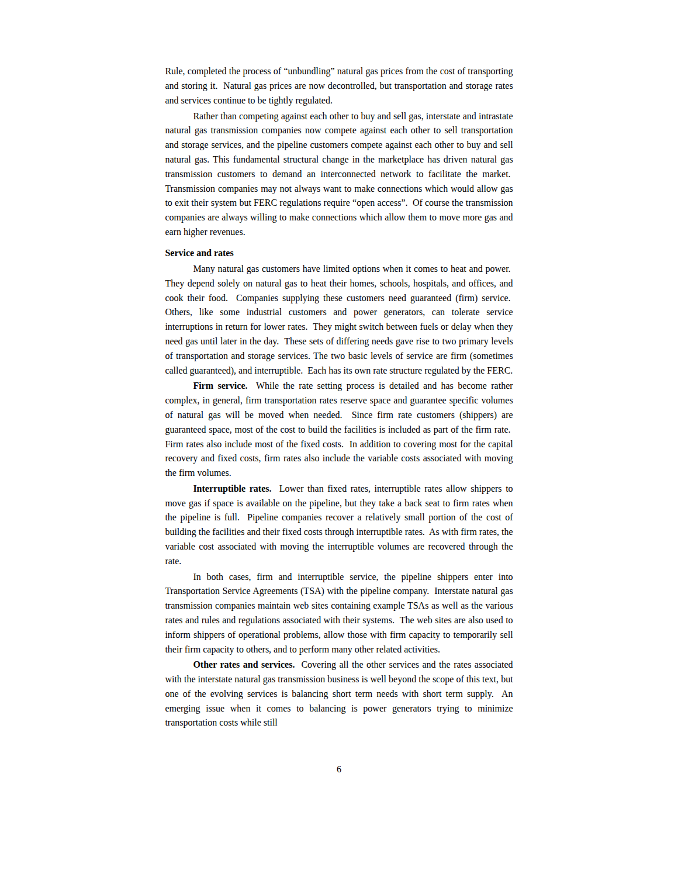Rule, completed the process of “unbundling” natural gas prices from the cost of transporting and storing it. Natural gas prices are now decontrolled, but transportation and storage rates and services continue to be tightly regulated.
Rather than competing against each other to buy and sell gas, interstate and intrastate natural gas transmission companies now compete against each other to sell transportation and storage services, and the pipeline customers compete against each other to buy and sell natural gas. This fundamental structural change in the marketplace has driven natural gas transmission customers to demand an interconnected network to facilitate the market. Transmission companies may not always want to make connections which would allow gas to exit their system but FERC regulations require “open access”. Of course the transmission companies are always willing to make connections which allow them to move more gas and earn higher revenues.
Service and rates
Many natural gas customers have limited options when it comes to heat and power. They depend solely on natural gas to heat their homes, schools, hospitals, and offices, and cook their food. Companies supplying these customers need guaranteed (firm) service. Others, like some industrial customers and power generators, can tolerate service interruptions in return for lower rates. They might switch between fuels or delay when they need gas until later in the day. These sets of differing needs gave rise to two primary levels of transportation and storage services. The two basic levels of service are firm (sometimes called guaranteed), and interruptible. Each has its own rate structure regulated by the FERC.
Firm service. While the rate setting process is detailed and has become rather complex, in general, firm transportation rates reserve space and guarantee specific volumes of natural gas will be moved when needed. Since firm rate customers (shippers) are guaranteed space, most of the cost to build the facilities is included as part of the firm rate. Firm rates also include most of the fixed costs. In addition to covering most for the capital recovery and fixed costs, firm rates also include the variable costs associated with moving the firm volumes.
Interruptible rates. Lower than fixed rates, interruptible rates allow shippers to move gas if space is available on the pipeline, but they take a back seat to firm rates when the pipeline is full. Pipeline companies recover a relatively small portion of the cost of building the facilities and their fixed costs through interruptible rates. As with firm rates, the variable cost associated with moving the interruptible volumes are recovered through the rate.
In both cases, firm and interruptible service, the pipeline shippers enter into Transportation Service Agreements (TSA) with the pipeline company. Interstate natural gas transmission companies maintain web sites containing example TSAs as well as the various rates and rules and regulations associated with their systems. The web sites are also used to inform shippers of operational problems, allow those with firm capacity to temporarily sell their firm capacity to others, and to perform many other related activities.
Other rates and services. Covering all the other services and the rates associated with the interstate natural gas transmission business is well beyond the scope of this text, but one of the evolving services is balancing short term needs with short term supply. An emerging issue when it comes to balancing is power generators trying to minimize transportation costs while still
6